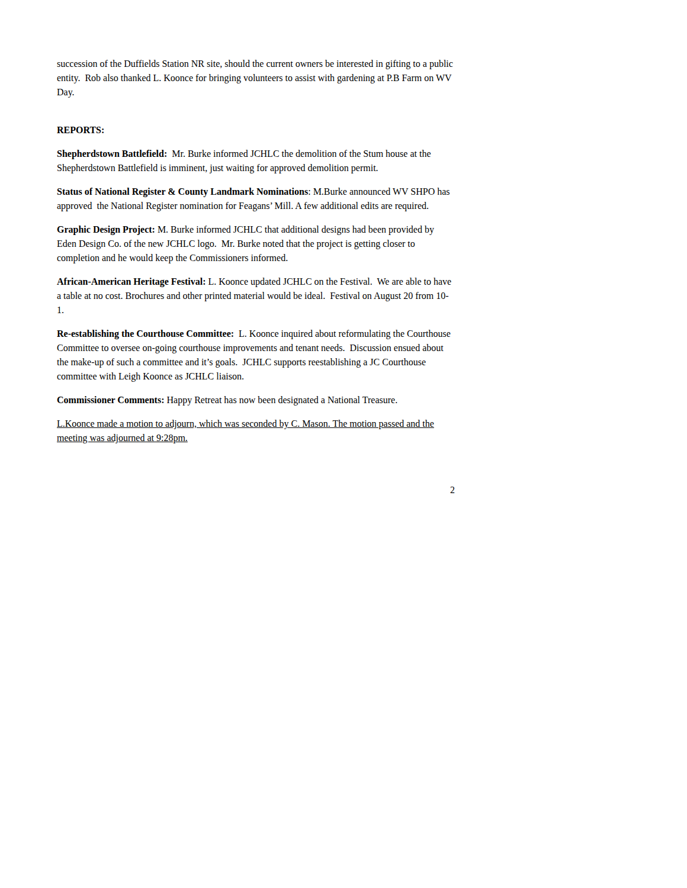succession of the Duffields Station NR site, should the current owners be interested in gifting to a public entity. Rob also thanked L. Koonce for bringing volunteers to assist with gardening at P.B Farm on WV Day.
REPORTS:
Shepherdstown Battlefield: Mr. Burke informed JCHLC the demolition of the Stum house at the Shepherdstown Battlefield is imminent, just waiting for approved demolition permit.
Status of National Register & County Landmark Nominations: M.Burke announced WV SHPO has approved the National Register nomination for Feagans’ Mill. A few additional edits are required.
Graphic Design Project: M. Burke informed JCHLC that additional designs had been provided by Eden Design Co. of the new JCHLC logo. Mr. Burke noted that the project is getting closer to completion and he would keep the Commissioners informed.
African-American Heritage Festival: L. Koonce updated JCHLC on the Festival. We are able to have a table at no cost. Brochures and other printed material would be ideal. Festival on August 20 from 10-1.
Re-establishing the Courthouse Committee: L. Koonce inquired about reformulating the Courthouse Committee to oversee on-going courthouse improvements and tenant needs. Discussion ensued about the make-up of such a committee and it’s goals. JCHLC supports reestablishing a JC Courthouse committee with Leigh Koonce as JCHLC liaison.
Commissioner Comments: Happy Retreat has now been designated a National Treasure.
L.Koonce made a motion to adjourn, which was seconded by C. Mason. The motion passed and the meeting was adjourned at 9:28pm.
2